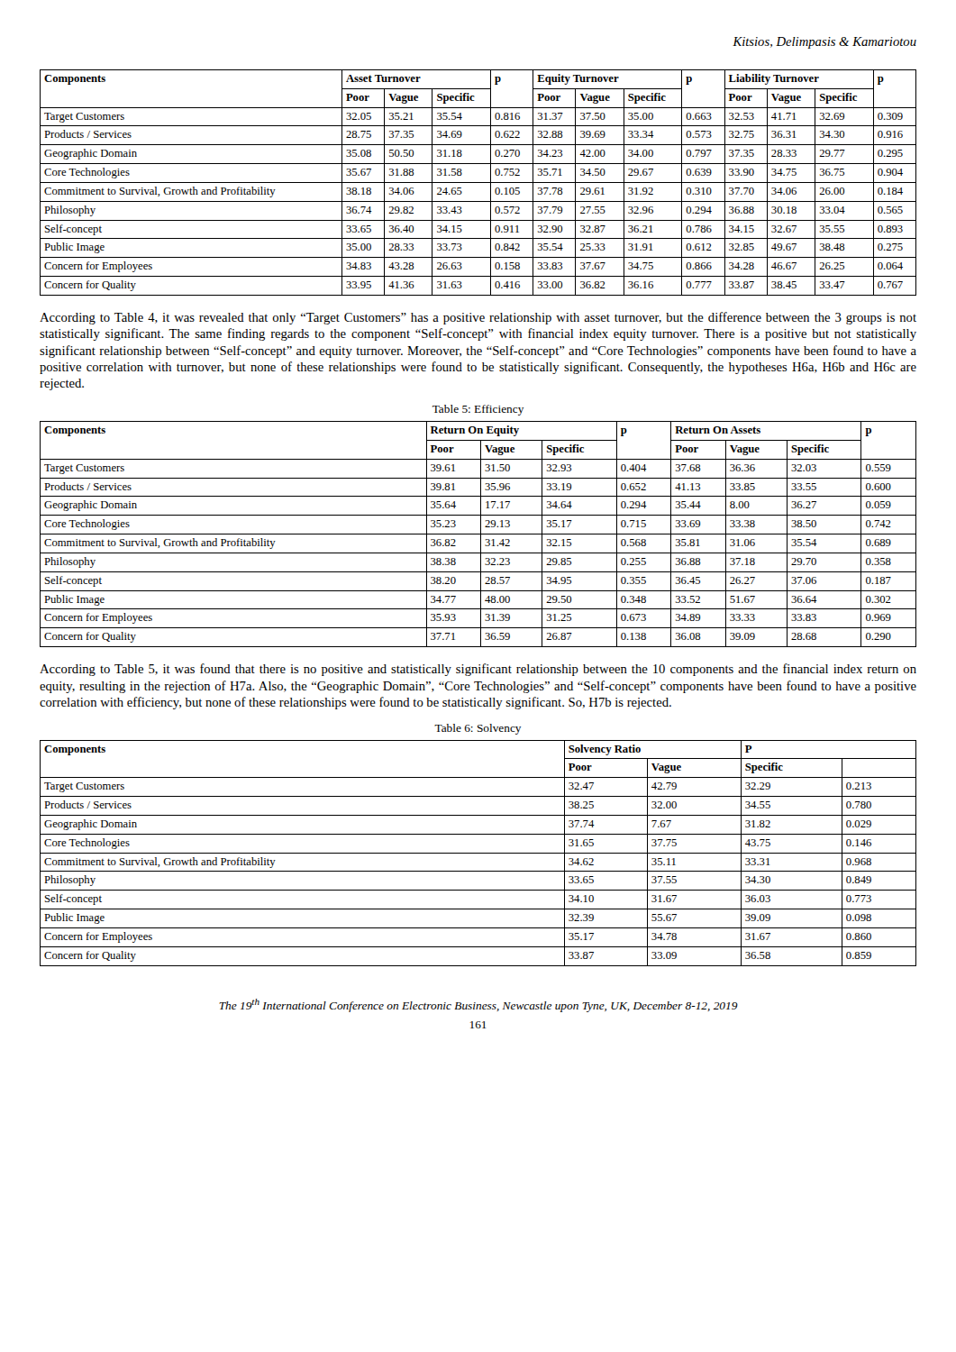Kitsios, Delimpasis & Kamariotou
| Components | Asset Turnover | p | Equity Turnover | p | Liability Turnover | p |
| --- | --- | --- | --- | --- | --- | --- |
| Poor | Vague | Specific | Poor | Vague | Specific | Poor | Vague | Specific |
| Target Customers | 32.05 | 35.21 | 35.54 | 0.816 | 31.37 | 37.50 | 35.00 | 0.663 | 32.53 | 41.71 | 32.69 | 0.309 |
| Products / Services | 28.75 | 37.35 | 34.69 | 0.622 | 32.88 | 39.69 | 33.34 | 0.573 | 32.75 | 36.31 | 34.30 | 0.916 |
| Geographic Domain | 35.08 | 50.50 | 31.18 | 0.270 | 34.23 | 42.00 | 34.00 | 0.797 | 37.35 | 28.33 | 29.77 | 0.295 |
| Core Technologies | 35.67 | 31.88 | 31.58 | 0.752 | 35.71 | 34.50 | 29.67 | 0.639 | 33.90 | 34.75 | 36.75 | 0.904 |
| Commitment to Survival, Growth and Profitability | 38.18 | 34.06 | 24.65 | 0.105 | 37.78 | 29.61 | 31.92 | 0.310 | 37.70 | 34.06 | 26.00 | 0.184 |
| Philosophy | 36.74 | 29.82 | 33.43 | 0.572 | 37.79 | 27.55 | 32.96 | 0.294 | 36.88 | 30.18 | 33.04 | 0.565 |
| Self-concept | 33.65 | 36.40 | 34.15 | 0.911 | 32.90 | 32.87 | 36.21 | 0.786 | 34.15 | 32.67 | 35.55 | 0.893 |
| Public Image | 35.00 | 28.33 | 33.73 | 0.842 | 35.54 | 25.33 | 31.91 | 0.612 | 32.85 | 49.67 | 38.48 | 0.275 |
| Concern for Employees | 34.83 | 43.28 | 26.63 | 0.158 | 33.83 | 37.67 | 34.75 | 0.866 | 34.28 | 46.67 | 26.25 | 0.064 |
| Concern for Quality | 33.95 | 41.36 | 31.63 | 0.416 | 33.00 | 36.82 | 36.16 | 0.777 | 33.87 | 38.45 | 33.47 | 0.767 |
According to Table 4, it was revealed that only “Target Customers” has a positive relationship with asset turnover, but the difference between the 3 groups is not statistically significant. The same finding regards to the component “Self-concept” with financial index equity turnover. There is a positive but not statistically significant relationship between “Self-concept” and equity turnover. Moreover, the “Self-concept” and “Core Technologies” components have been found to have a positive correlation with turnover, but none of these relationships were found to be statistically significant. Consequently, the hypotheses H6a, H6b and H6c are rejected.
Table 5: Efficiency
| Components | Return On Equity | p | Return On Assets | p |
| --- | --- | --- | --- | --- |
| Poor | Vague | Specific | Poor | Vague | Specific |
| Target Customers | 39.61 | 31.50 | 32.93 | 0.404 | 37.68 | 36.36 | 32.03 | 0.559 |
| Products / Services | 39.81 | 35.96 | 33.19 | 0.652 | 41.13 | 33.85 | 33.55 | 0.600 |
| Geographic Domain | 35.64 | 17.17 | 34.64 | 0.294 | 35.44 | 8.00 | 36.27 | 0.059 |
| Core Technologies | 35.23 | 29.13 | 35.17 | 0.715 | 33.69 | 33.38 | 38.50 | 0.742 |
| Commitment to Survival, Growth and Profitability | 36.82 | 31.42 | 32.15 | 0.568 | 35.81 | 31.06 | 35.54 | 0.689 |
| Philosophy | 38.38 | 32.23 | 29.85 | 0.255 | 36.88 | 37.18 | 29.70 | 0.358 |
| Self-concept | 38.20 | 28.57 | 34.95 | 0.355 | 36.45 | 26.27 | 37.06 | 0.187 |
| Public Image | 34.77 | 48.00 | 29.50 | 0.348 | 33.52 | 51.67 | 36.64 | 0.302 |
| Concern for Employees | 35.93 | 31.39 | 31.25 | 0.673 | 34.89 | 33.33 | 33.83 | 0.969 |
| Concern for Quality | 37.71 | 36.59 | 26.87 | 0.138 | 36.08 | 39.09 | 28.68 | 0.290 |
According to Table 5, it was found that there is no positive and statistically significant relationship between the 10 components and the financial index return on equity, resulting in the rejection of H7a. Also, the “Geographic Domain”, “Core Technologies” and “Self-concept” components have been found to have a positive correlation with efficiency, but none of these relationships were found to be statistically significant. So, H7b is rejected.
Table 6: Solvency
| Components | Solvency Ratio | P |
| --- | --- | --- |
| Poor | Vague | Specific | |
| Target Customers | 32.47 | 42.79 | 32.29 | 0.213 |
| Products / Services | 38.25 | 32.00 | 34.55 | 0.780 |
| Geographic Domain | 37.74 | 7.67 | 31.82 | 0.029 |
| Core Technologies | 31.65 | 37.75 | 43.75 | 0.146 |
| Commitment to Survival, Growth and Profitability | 34.62 | 35.11 | 33.31 | 0.968 |
| Philosophy | 33.65 | 37.55 | 34.30 | 0.849 |
| Self-concept | 34.10 | 31.67 | 36.03 | 0.773 |
| Public Image | 32.39 | 55.67 | 39.09 | 0.098 |
| Concern for Employees | 35.17 | 34.78 | 31.67 | 0.860 |
| Concern for Quality | 33.87 | 33.09 | 36.58 | 0.859 |
The 19th International Conference on Electronic Business, Newcastle upon Tyne, UK, December 8-12, 2019
161